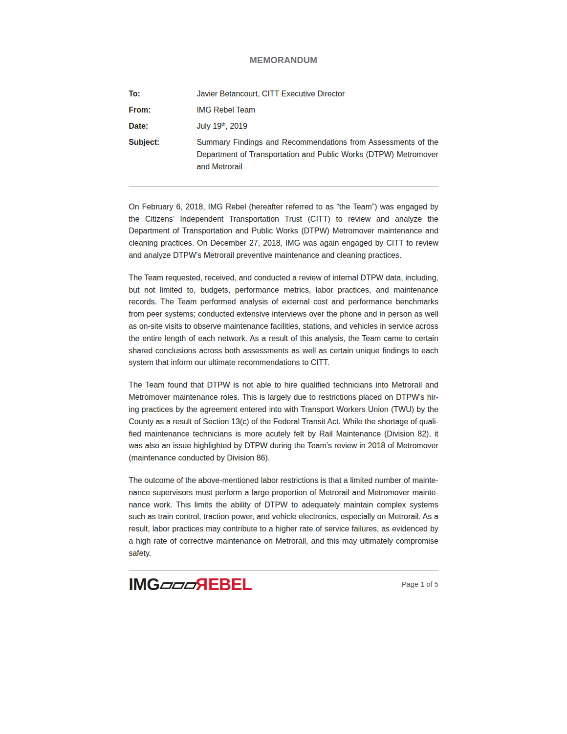Memorandum
| To: | Javier Betancourt, CITT Executive Director |
| From: | IMG Rebel Team |
| Date: | July 19 th , 2019 |
| Subject: | Summary Findings and Recommendations from Assessments of the Department of Transportation and Public Works (DTPW) Metromover and Metrorail |
On February 6, 2018, IMG Rebel (hereafter referred to as “the Team”) was engaged by the Citizens’ Independent Transportation Trust (CITT) to review and analyze the Department of Transportation and Public Works (DTPW) Metromover maintenance and cleaning practices. On December 27, 2018, IMG was again engaged by CITT to review and analyze DTPW’s Metrorail preventive maintenance and cleaning practices.
The Team requested, received, and conducted a review of internal DTPW data, including, but not limited to, budgets, performance metrics, labor practices, and maintenance records. The Team performed analysis of external cost and performance benchmarks from peer systems; conducted extensive interviews over the phone and in person as well as on-site visits to observe maintenance facilities, stations, and vehicles in service across the entire length of each network. As a result of this analysis, the Team came to certain shared conclusions across both assessments as well as certain unique findings to each system that inform our ultimate recommendations to CITT.
The Team found that DTPW is not able to hire qualified technicians into Metrorail and Metromover maintenance roles. This is largely due to restrictions placed on DTPW’s hiring practices by the agreement entered into with Transport Workers Union (TWU) by the County as a result of Section 13(c) of the Federal Transit Act. While the shortage of qualified maintenance technicians is more acutely felt by Rail Maintenance (Division 82), it was also an issue highlighted by DTPW during the Team’s review in 2018 of Metromover (maintenance conducted by Division 86).
The outcome of the above-mentioned labor restrictions is that a limited number of maintenance supervisors must perform a large proportion of Metrorail and Metromover maintenance work. This limits the ability of DTPW to adequately maintain complex systems such as train control, traction power, and vehicle electronics, especially on Metrorail. As a result, labor practices may contribute to a higher rate of service failures, as evidenced by a high rate of corrective maintenance on Metrorail, and this may ultimately compromise safety.
IMG▱▱▱REBEL
Page 1 of 5